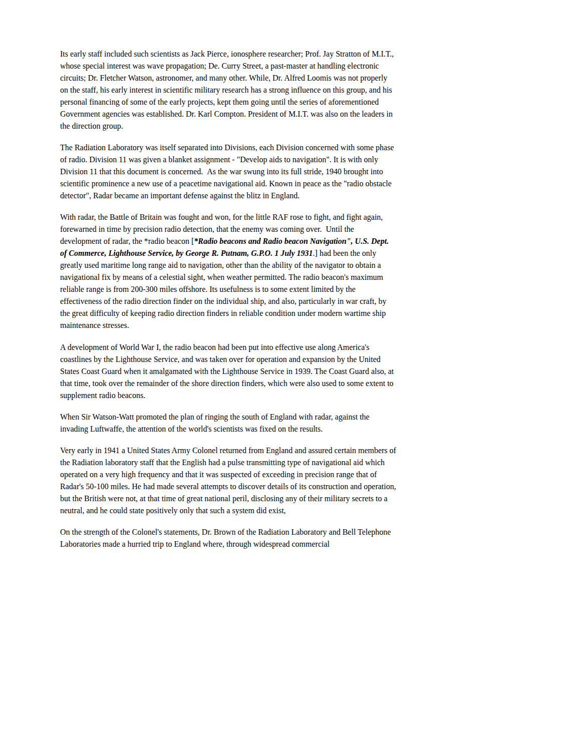Its early staff included such scientists as Jack Pierce, ionosphere researcher; Prof. Jay Stratton of M.I.T., whose special interest was wave propagation; De. Curry Street, a past-master at handling electronic circuits; Dr. Fletcher Watson, astronomer, and many other. While, Dr. Alfred Loomis was not properly on the staff, his early interest in scientific military research has a strong influence on this group, and his personal financing of some of the early projects, kept them going until the series of aforementioned Government agencies was established. Dr. Karl Compton. President of M.I.T. was also on the leaders in the direction group.
The Radiation Laboratory was itself separated into Divisions, each Division concerned with some phase of radio. Division 11 was given a blanket assignment - "Develop aids to navigation". It is with only Division 11 that this document is concerned. As the war swung into its full stride, 1940 brought into scientific prominence a new use of a peacetime navigational aid. Known in peace as the "radio obstacle detector", Radar became an important defense against the blitz in England.
With radar, the Battle of Britain was fought and won, for the little RAF rose to fight, and fight again, forewarned in time by precision radio detection, that the enemy was coming over. Until the development of radar, the *radio beacon [*Radio beacons and Radio beacon Navigation", U.S. Dept. of Commerce, Lighthouse Service, by George R. Putnam, G.P.O. 1 July 1931.] had been the only greatly used maritime long range aid to navigation, other than the ability of the navigator to obtain a navigational fix by means of a celestial sight, when weather permitted. The radio beacon's maximum reliable range is from 200-300 miles offshore. Its usefulness is to some extent limited by the effectiveness of the radio direction finder on the individual ship, and also, particularly in war craft, by the great difficulty of keeping radio direction finders in reliable condition under modern wartime ship maintenance stresses.
A development of World War I, the radio beacon had been put into effective use along America's coastlines by the Lighthouse Service, and was taken over for operation and expansion by the United States Coast Guard when it amalgamated with the Lighthouse Service in 1939. The Coast Guard also, at that time, took over the remainder of the shore direction finders, which were also used to some extent to supplement radio beacons.
When Sir Watson-Watt promoted the plan of ringing the south of England with radar, against the invading Luftwaffe, the attention of the world's scientists was fixed on the results.
Very early in 1941 a United States Army Colonel returned from England and assured certain members of the Radiation laboratory staff that the English had a pulse transmitting type of navigational aid which operated on a very high frequency and that it was suspected of exceeding in precision range that of Radar's 50-100 miles. He had made several attempts to discover details of its construction and operation, but the British were not, at that time of great national peril, disclosing any of their military secrets to a neutral, and he could state positively only that such a system did exist,
On the strength of the Colonel's statements, Dr. Brown of the Radiation Laboratory and Bell Telephone Laboratories made a hurried trip to England where, through widespread commercial